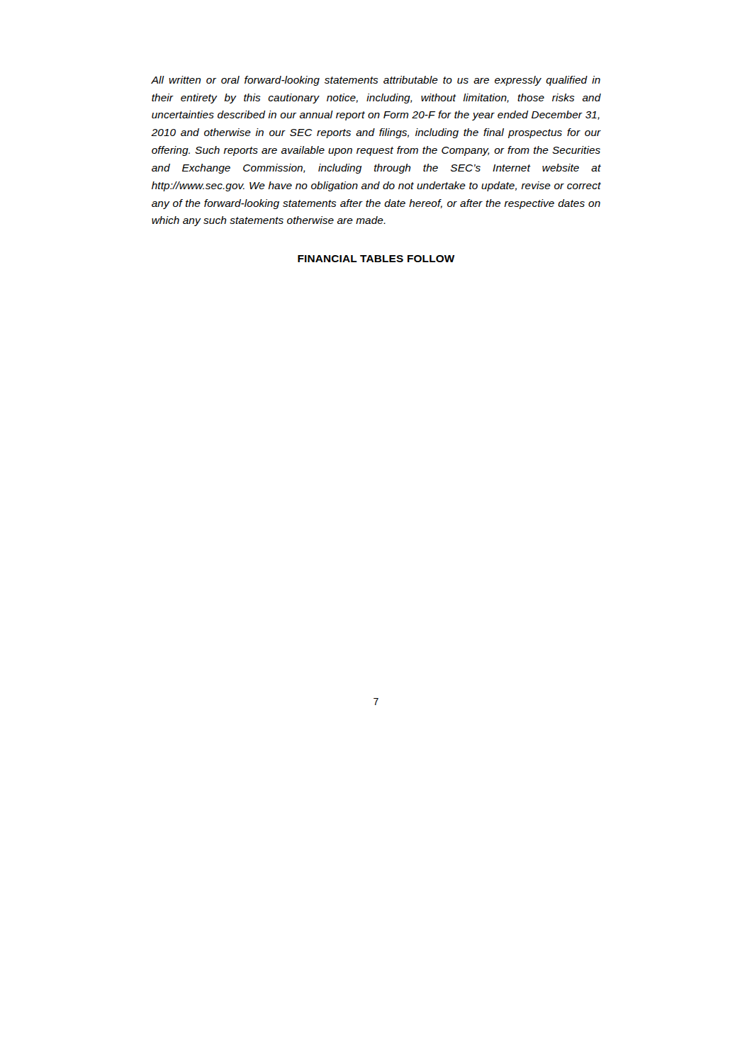All written or oral forward-looking statements attributable to us are expressly qualified in their entirety by this cautionary notice, including, without limitation, those risks and uncertainties described in our annual report on Form 20-F for the year ended December 31, 2010 and otherwise in our SEC reports and filings, including the final prospectus for our offering. Such reports are available upon request from the Company, or from the Securities and Exchange Commission, including through the SEC’s Internet website at http://www.sec.gov. We have no obligation and do not undertake to update, revise or correct any of the forward-looking statements after the date hereof, or after the respective dates on which any such statements otherwise are made.
FINANCIAL TABLES FOLLOW
7